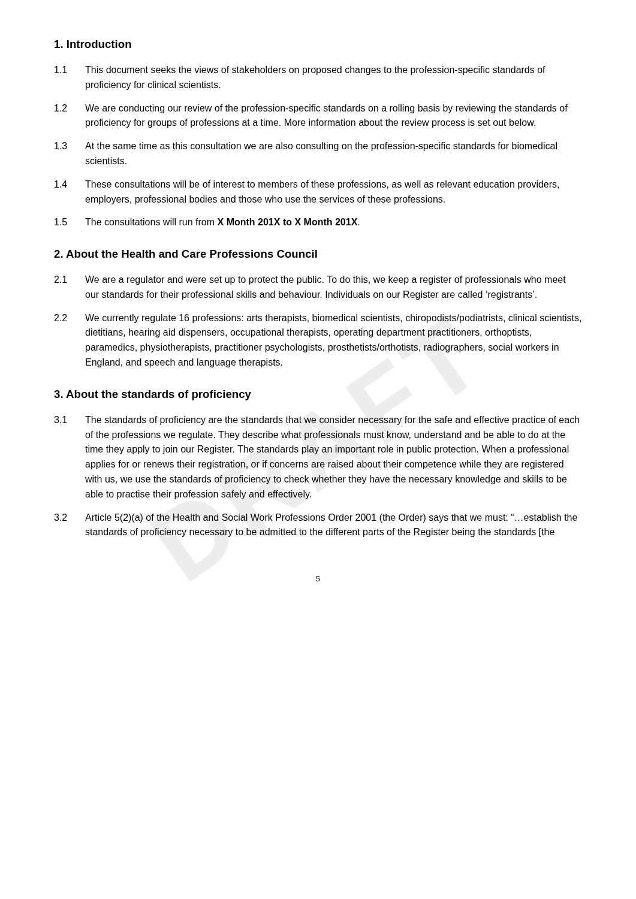DRAFT
1. Introduction
1.1
This document seeks the views of stakeholders on proposed changes to the profession-specific standards of proficiency for clinical scientists.
1.2
We are conducting our review of the profession-specific standards on a rolling basis by reviewing the standards of proficiency for groups of professions at a time. More information about the review process is set out below.
1.3
At the same time as this consultation we are also consulting on the profession-specific standards for biomedical scientists.
1.4
These consultations will be of interest to members of these professions, as well as relevant education providers, employers, professional bodies and those who use the services of these professions.
1.5
The consultations will run from X Month 201X to X Month 201X.
2. About the Health and Care Professions Council
2.1
We are a regulator and were set up to protect the public. To do this, we keep a register of professionals who meet our standards for their professional skills and behaviour. Individuals on our Register are called ‘registrants’.
2.2
We currently regulate 16 professions: arts therapists, biomedical scientists, chiropodists/podiatrists, clinical scientists, dietitians, hearing aid dispensers, occupational therapists, operating department practitioners, orthoptists, paramedics, physiotherapists, practitioner psychologists, prosthetists/orthotists, radiographers, social workers in England, and speech and language therapists.
3. About the standards of proficiency
3.1
The standards of proficiency are the standards that we consider necessary for the safe and effective practice of each of the professions we regulate. They describe what professionals must know, understand and be able to do at the time they apply to join our Register. The standards play an important role in public protection. When a professional applies for or renews their registration, or if concerns are raised about their competence while they are registered with us, we use the standards of proficiency to check whether they have the necessary knowledge and skills to be able to practise their profession safely and effectively.
3.2
Article 5(2)(a) of the Health and Social Work Professions Order 2001 (the Order) says that we must: “…establish the standards of proficiency necessary to be admitted to the different parts of the Register being the standards [the
5